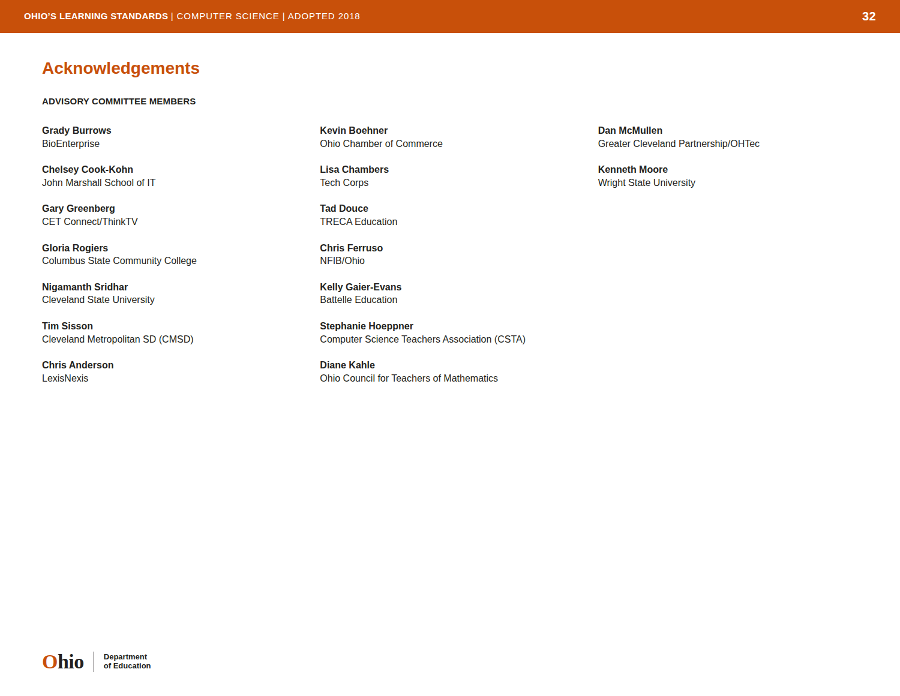Ohio’s Learning Standards | Computer Science | Adopted 2018
32
Acknowledgements
ADVISORY COMMITTEE MEMBERS
Grady Burrows BioEnterprise
Chelsey Cook-Kohn John Marshall School of IT
Gary Greenberg CET Connect/ThinkTV
Gloria Rogiers Columbus State Community College
Nigamanth Sridhar Cleveland State University
Tim Sisson Cleveland Metropolitan SD (CMSD)
Chris Anderson LexisNexis
Kevin Boehner Ohio Chamber of Commerce
Lisa Chambers Tech Corps
Tad Douce TRECA Education
Chris Ferruso NFIB/Ohio
Kelly Gaier-Evans Battelle Education
Stephanie Hoeppner Computer Science Teachers Association (CSTA)
Diane Kahle Ohio Council for Teachers of Mathematics
Dan McMullen Greater Cleveland Partnership/OHTec
Kenneth Moore Wright State University
Ohio
Department
of Education